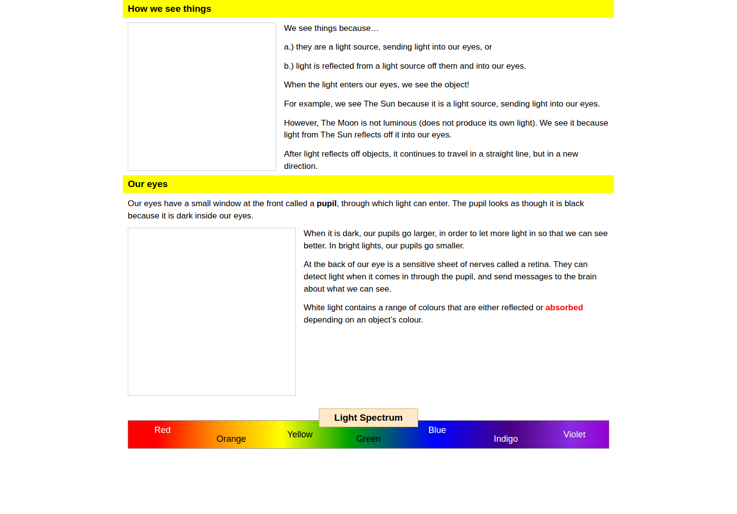How we see things
We see things because…
a.) they are a light source, sending light into our eyes, or
b.) light is reflected from a light source off them and into our eyes.
When the light enters our eyes, we see the object!
For example, we see The Sun because it is a light source, sending light into our eyes.
However, The Moon is not luminous (does not produce its own light). We see it because light from The Sun reflects off it into our eyes.
After light reflects off objects, it continues to travel in a straight line, but in a new direction.
Our eyes
Our eyes have a small window at the front called a pupil, through which light can enter. The pupil looks as though it is black because it is dark inside our eyes.
When it is dark, our pupils go larger, in order to let more light in so that we can see better. In bright lights, our pupils go smaller.
At the back of our eye is a sensitive sheet of nerves called a retina. They can detect light when it comes in through the pupil, and send messages to the brain about what we can see.
White light contains a range of colours that are either reflected or absorbed depending on an object’s colour.
Light Spectrum
Red Orange Yellow Green Blue Indigo Violet